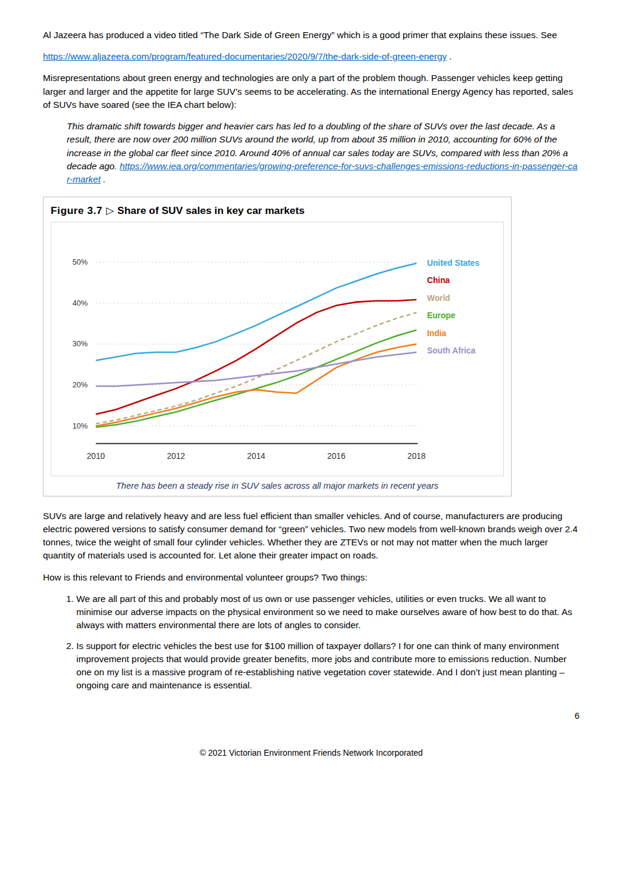Al Jazeera has produced a video titled “The Dark Side of Green Energy” which is a good primer that explains these issues. See
https://www.aljazeera.com/program/featured-documentaries/2020/9/7/the-dark-side-of-green-energy .
Misrepresentations about green energy and technologies are only a part of the problem though. Passenger vehicles keep getting larger and larger and the appetite for large SUV’s seems to be accelerating. As the international Energy Agency has reported, sales of SUVs have soared (see the IEA chart below):
This dramatic shift towards bigger and heavier cars has led to a doubling of the share of SUVs over the last decade. As a result, there are now over 200 million SUVs around the world, up from about 35 million in 2010, accounting for 60% of the increase in the global car fleet since 2010. Around 40% of annual car sales today are SUVs, compared with less than 20% a decade ago. https://www.iea.org/commentaries/growing-preference-for-suvs-challenges-emissions-reductions-in-passenger-car-market .
Figure 3.7▷Share of SUV sales in key car markets
50% 40% 30% 20% 10% 2010 2012 2014 2016 2018 United States China World Europe India South Africa
There has been a steady rise in SUV sales across all major markets in recent years
SUVs are large and relatively heavy and are less fuel efficient than smaller vehicles. And of course, manufacturers are producing electric powered versions to satisfy consumer demand for “green” vehicles. Two new models from well-known brands weigh over 2.4 tonnes, twice the weight of small four cylinder vehicles. Whether they are ZTEVs or not may not matter when the much larger quantity of materials used is accounted for. Let alone their greater impact on roads.
How is this relevant to Friends and environmental volunteer groups? Two things:
We are all part of this and probably most of us own or use passenger vehicles, utilities or even trucks. We all want to minimise our adverse impacts on the physical environment so we need to make ourselves aware of how best to do that. As always with matters environmental there are lots of angles to consider.
Is support for electric vehicles the best use for $100 million of taxpayer dollars? I for one can think of many environment improvement projects that would provide greater benefits, more jobs and contribute more to emissions reduction. Number one on my list is a massive program of re-establishing native vegetation cover statewide. And I don’t just mean planting – ongoing care and maintenance is essential.
6
© 2021 Victorian Environment Friends Network Incorporated